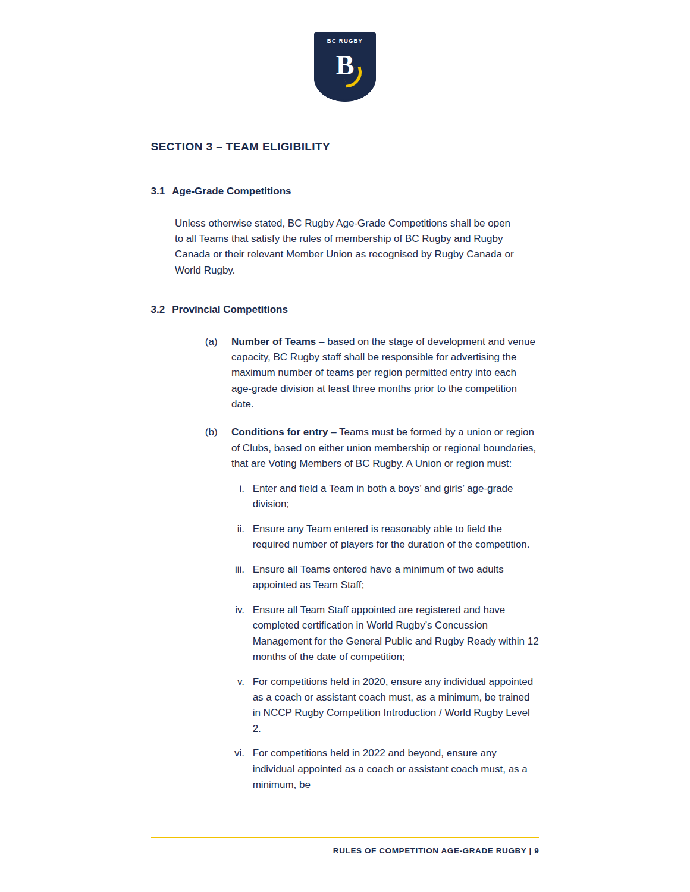B
Section 3 – Team Eligibility
3.1 Age-Grade Competitions
Unless otherwise stated, BC Rugby Age-Grade Competitions shall be open to all Teams that satisfy the rules of membership of BC Rugby and Rugby Canada or their relevant Member Union as recognised by Rugby Canada or World Rugby.
3.2 Provincial Competitions
(a) Number of Teams – based on the stage of development and venue capacity, BC Rugby staff shall be responsible for advertising the maximum number of teams per region permitted entry into each age-grade division at least three months prior to the competition date.
(b) Conditions for entry – Teams must be formed by a union or region of Clubs, based on either union membership or regional boundaries, that are Voting Members of BC Rugby. A Union or region must:
Enter and field a Team in both a boys’ and girls’ age-grade division;
Ensure any Team entered is reasonably able to field the required number of players for the duration of the competition.
Ensure all Teams entered have a minimum of two adults appointed as Team Staff;
Ensure all Team Staff appointed are registered and have completed certification in World Rugby’s Concussion Management for the General Public and Rugby Ready within 12 months of the date of competition;
For competitions held in 2020, ensure any individual appointed as a coach or assistant coach must, as a minimum, be trained in NCCP Rugby Competition Introduction / World Rugby Level 2.
For competitions held in 2022 and beyond, ensure any individual appointed as a coach or assistant coach must, as a minimum, be
Rules of Competition Age-Grade Rugby | 9